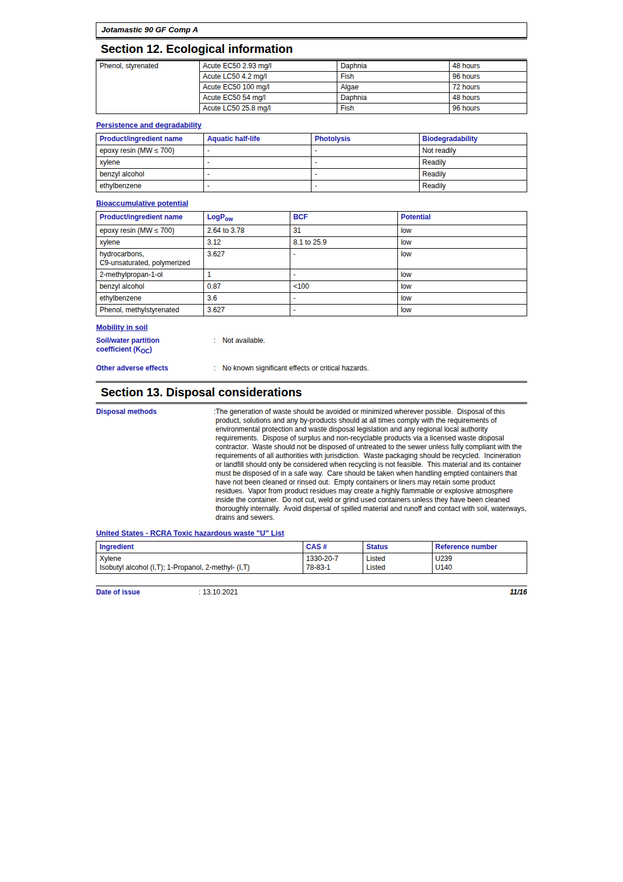Jotamastic 90 GF Comp A
Section 12. Ecological information
| Phenol, styrenated | Acute EC50 2.93 mg/l | Daphnia | 48 hours |
| Acute LC50 4.2 mg/l | Fish | 96 hours |
| Acute EC50 100 mg/l | Algae | 72 hours |
| Acute EC50 54 mg/l | Daphnia | 48 hours |
| Acute LC50 25.8 mg/l | Fish | 96 hours |
Persistence and degradability
| Product/ingredient name | Aquatic half-life | Photolysis | Biodegradability |
| --- | --- | --- | --- |
| epoxy resin (MW ≤ 700) | - | - | Not readily |
| xylene | - | - | Readily |
| benzyl alcohol | - | - | Readily |
| ethylbenzene | - | - | Readily |
Bioaccumulative potential
| Product/ingredient name | LogP ow | BCF | Potential |
| --- | --- | --- | --- |
| epoxy resin (MW ≤ 700) | 2.64 to 3.78 | 31 | low |
| xylene | 3.12 | 8.1 to 25.9 | low |
| hydrocarbons, C9-unsaturated, polymerized | 3.627 | - | low |
| 2-methylpropan-1-ol | 1 | - | low |
| benzyl alcohol | 0.87 | <100 | low |
| ethylbenzene | 3.6 | - | low |
| Phenol, methylstyrenated | 3.627 | - | low |
Mobility in soil
Soil/water partition
coefficient (KOC)
:
Not available.
Other adverse effects
:
No known significant effects or critical hazards.
Section 13. Disposal considerations
Disposal methods
:
The generation of waste should be avoided or minimized wherever possible. Disposal of this product, solutions and any by-products should at all times comply with the requirements of environmental protection and waste disposal legislation and any regional local authority requirements. Dispose of surplus and non-recyclable products via a licensed waste disposal contractor. Waste should not be disposed of untreated to the sewer unless fully compliant with the requirements of all authorities with jurisdiction. Waste packaging should be recycled. Incineration or landfill should only be considered when recycling is not feasible. This material and its container must be disposed of in a safe way. Care should be taken when handling emptied containers that have not been cleaned or rinsed out. Empty containers or liners may retain some product residues. Vapor from product residues may create a highly flammable or explosive atmosphere inside the container. Do not cut, weld or grind used containers unless they have been cleaned thoroughly internally. Avoid dispersal of spilled material and runoff and contact with soil, waterways, drains and sewers.
United States - RCRA Toxic hazardous waste "U" List
| Ingredient | CAS # | Status | Reference number |
| --- | --- | --- | --- |
| Xylene Isobutyl alcohol (I,T); 1-Propanol, 2-methyl- (I,T) | 1330-20-7 78-83-1 | Listed Listed | U239 U140 |
Date of issue
: 13.10.2021
11/16